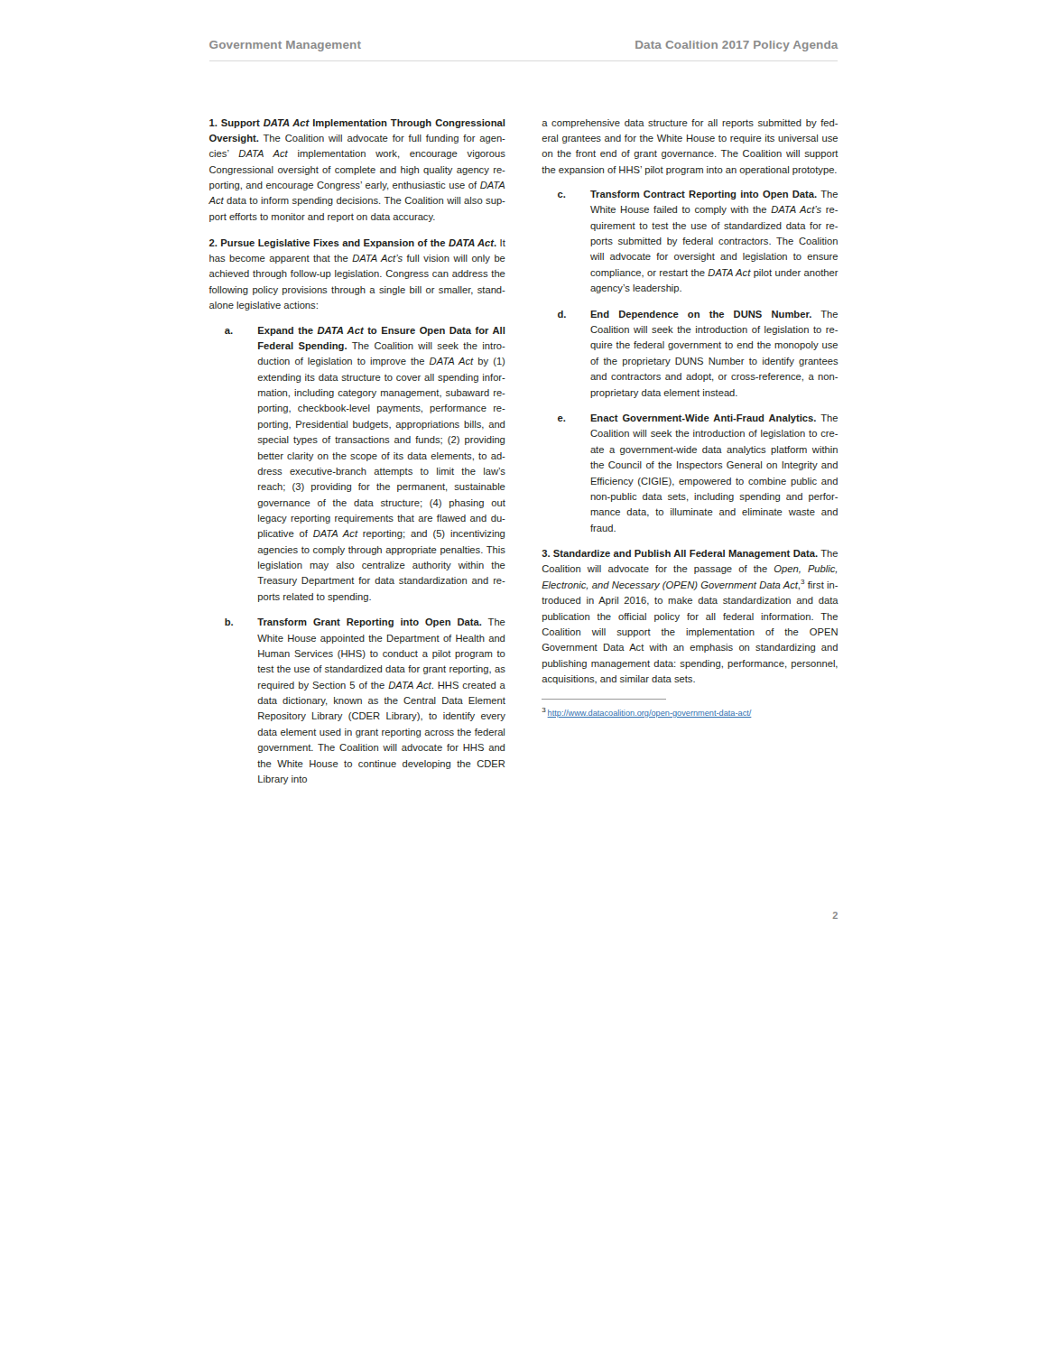Government Management
Data Coalition 2017 Policy Agenda
1. Support DATA Act Implementation Through Congressional Oversight. The Coalition will advocate for full funding for agencies’ DATA Act implementation work, encourage vigorous Congressional oversight of complete and high quality agency reporting, and encourage Congress’ early, enthusiastic use of DATA Act data to inform spending decisions. The Coalition will also support efforts to monitor and report on data accuracy.
2. Pursue Legislative Fixes and Expansion of the DATA Act. It has become apparent that the DATA Act’s full vision will only be achieved through follow-up legislation. Congress can address the following policy provisions through a single bill or smaller, standalone legislative actions:
a.
Expand the DATA Act to Ensure Open Data for All Federal Spending. The Coalition will seek the introduction of legislation to improve the DATA Act by (1) extending its data structure to cover all spending information, including category management, subaward reporting, checkbook-level payments, performance reporting, Presidential budgets, appropriations bills, and special types of transactions and funds; (2) providing better clarity on the scope of its data elements, to address executive-branch attempts to limit the law’s reach; (3) providing for the permanent, sustainable governance of the data structure; (4) phasing out legacy reporting requirements that are flawed and duplicative of DATA Act reporting; and (5) incentivizing agencies to comply through appropriate penalties. This legislation may also centralize authority within the Treasury Department for data standardization and reports related to spending.
b.
Transform Grant Reporting into Open Data. The White House appointed the Department of Health and Human Services (HHS) to conduct a pilot program to test the use of standardized data for grant reporting, as required by Section 5 of the DATA Act. HHS created a data dictionary, known as the Central Data Element Repository Library (CDER Library), to identify every data element used in grant reporting across the federal government. The Coalition will advocate for HHS and the White House to continue developing the CDER Library into
a comprehensive data structure for all reports submitted by federal grantees and for the White House to require its universal use on the front end of grant governance. The Coalition will support the expansion of HHS’ pilot program into an operational prototype.
c.
Transform Contract Reporting into Open Data. The White House failed to comply with the DATA Act’s requirement to test the use of standardized data for reports submitted by federal contractors. The Coalition will advocate for oversight and legislation to ensure compliance, or restart the DATA Act pilot under another agency’s leadership.
d.
End Dependence on the DUNS Number. The Coalition will seek the introduction of legislation to require the federal government to end the monopoly use of the proprietary DUNS Number to identify grantees and contractors and adopt, or cross-reference, a non-proprietary data element instead.
e.
Enact Government-Wide Anti-Fraud Analytics. The Coalition will seek the introduction of legislation to create a government-wide data analytics platform within the Council of the Inspectors General on Integrity and Efficiency (CIGIE), empowered to combine public and non-public data sets, including spending and performance data, to illuminate and eliminate waste and fraud.
3. Standardize and Publish All Federal Management Data. The Coalition will advocate for the passage of the Open, Public, Electronic, and Necessary (OPEN) Government Data Act,3 first introduced in April 2016, to make data standardization and data publication the official policy for all federal information. The Coalition will support the implementation of the OPEN Government Data Act with an emphasis on standardizing and publishing management data: spending, performance, personnel, acquisitions, and similar data sets.
3http://www.datacoalition.org/open-government-data-act/
2